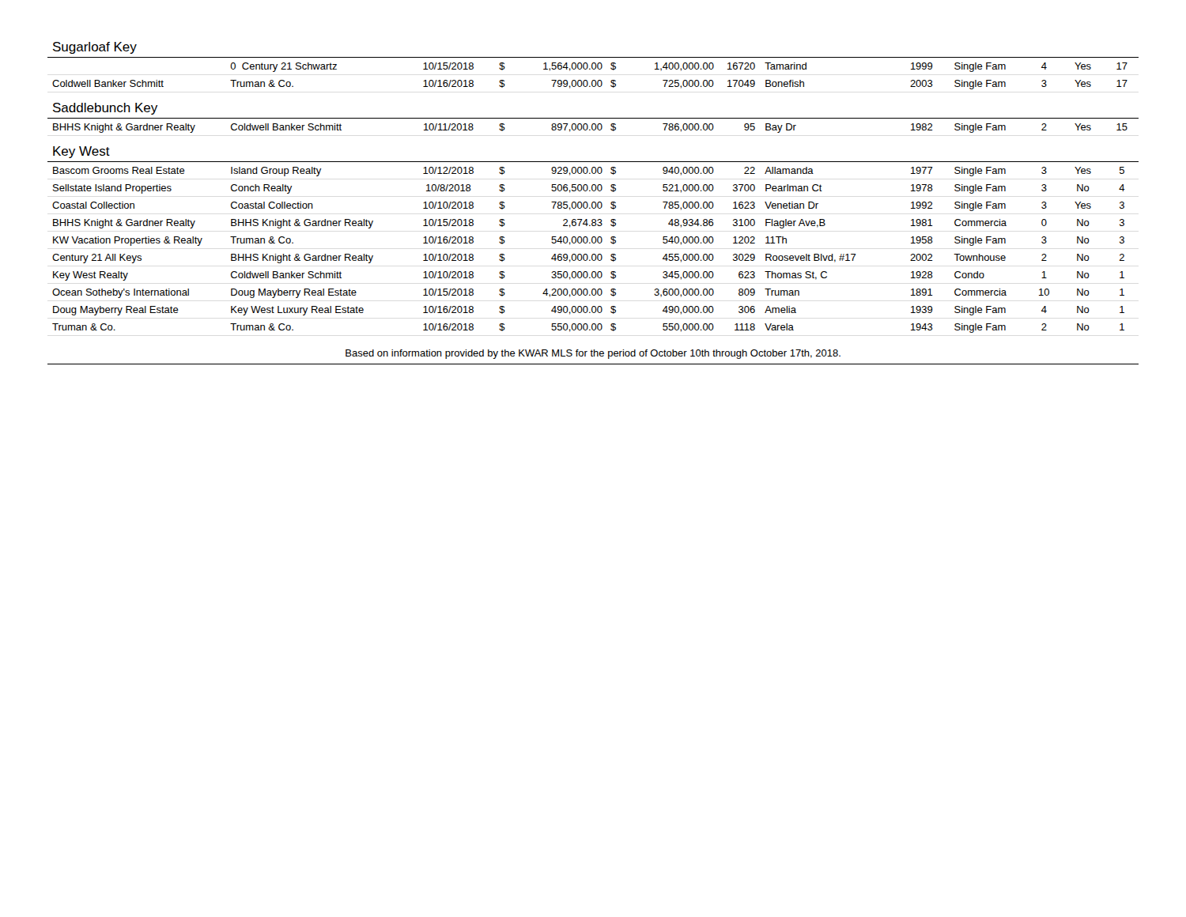| Sugarloaf Key |
| | 0 Century 21 Schwartz | 10/15/2018 | $ | 1,564,000.00 | $ | 1,400,000.00 | 16720 | Tamarind | 1999 | Single Fam | 4 | Yes | 17 |
| Coldwell Banker Schmitt | Truman & Co. | 10/16/2018 | $ | 799,000.00 | $ | 725,000.00 | 17049 | Bonefish | 2003 | Single Fam | 3 | Yes | 17 |
| Saddlebunch Key |
| BHHS Knight & Gardner Realty | Coldwell Banker Schmitt | 10/11/2018 | $ | 897,000.00 | $ | 786,000.00 | 95 | Bay Dr | 1982 | Single Fam | 2 | Yes | 15 |
| Key West |
| Bascom Grooms Real Estate | Island Group Realty | 10/12/2018 | $ | 929,000.00 | $ | 940,000.00 | 22 | Allamanda | 1977 | Single Fam | 3 | Yes | 5 |
| Sellstate Island Properties | Conch Realty | 10/8/2018 | $ | 506,500.00 | $ | 521,000.00 | 3700 | Pearlman Ct | 1978 | Single Fam | 3 | No | 4 |
| Coastal Collection | Coastal Collection | 10/10/2018 | $ | 785,000.00 | $ | 785,000.00 | 1623 | Venetian Dr | 1992 | Single Fam | 3 | Yes | 3 |
| BHHS Knight & Gardner Realty | BHHS Knight & Gardner Realty | 10/15/2018 | $ | 2,674.83 | $ | 48,934.86 | 3100 | Flagler Ave,B | 1981 | Commercia | 0 | No | 3 |
| KW Vacation Properties & Realty | Truman & Co. | 10/16/2018 | $ | 540,000.00 | $ | 540,000.00 | 1202 | 11Th | 1958 | Single Fam | 3 | No | 3 |
| Century 21 All Keys | BHHS Knight & Gardner Realty | 10/10/2018 | $ | 469,000.00 | $ | 455,000.00 | 3029 | Roosevelt Blvd, #17 | 2002 | Townhouse | 2 | No | 2 |
| Key West Realty | Coldwell Banker Schmitt | 10/10/2018 | $ | 350,000.00 | $ | 345,000.00 | 623 | Thomas St, C | 1928 | Condo | 1 | No | 1 |
| Ocean Sotheby's International | Doug Mayberry Real Estate | 10/15/2018 | $ | 4,200,000.00 | $ | 3,600,000.00 | 809 | Truman | 1891 | Commercia | 10 | No | 1 |
| Doug Mayberry Real Estate | Key West Luxury Real Estate | 10/16/2018 | $ | 490,000.00 | $ | 490,000.00 | 306 | Amelia | 1939 | Single Fam | 4 | No | 1 |
| Truman & Co. | Truman & Co. | 10/16/2018 | $ | 550,000.00 | $ | 550,000.00 | 1118 | Varela | 1943 | Single Fam | 2 | No | 1 |
| Based on information provided by the KWAR MLS for the period of October 10th through October 17th, 2018. |